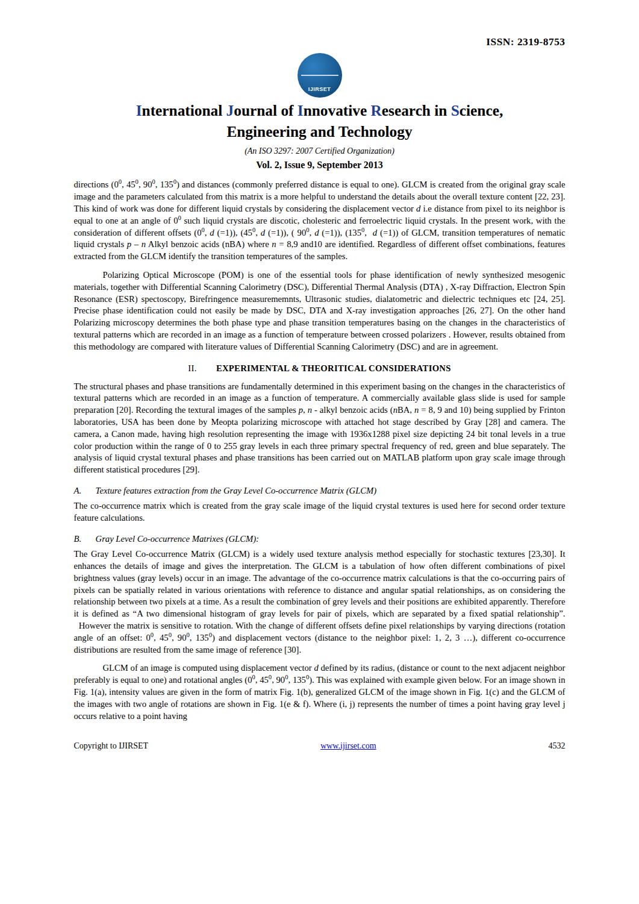ISSN: 2319-8753
International Journal of Innovative Research in Science,
Engineering and Technology
(An ISO 3297: 2007 Certified Organization)
Vol. 2, Issue 9, September 2013
directions (00, 450, 900, 1350) and distances (commonly preferred distance is equal to one). GLCM is created from the original gray scale image and the parameters calculated from this matrix is a more helpful to understand the details about the overall texture content [22, 23]. This kind of work was done for different liquid crystals by considering the displacement vector d i.e distance from pixel to its neighbor is equal to one at an angle of 00 such liquid crystals are discotic, cholesteric and ferroelectric liquid crystals. In the present work, with the consideration of different offsets (00, d (=1)), (450, d (=1)), ( 900, d (=1)), (1350, d (=1)) of GLCM, transition temperatures of nematic liquid crystals p – n Alkyl benzoic acids (nBA) where n = 8,9 and10 are identified. Regardless of different offset combinations, features extracted from the GLCM identify the transition temperatures of the samples.
Polarizing Optical Microscope (POM) is one of the essential tools for phase identification of newly synthesized mesogenic materials, together with Differential Scanning Calorimetry (DSC), Differential Thermal Analysis (DTA) , X-ray Diffraction, Electron Spin Resonance (ESR) spectoscopy, Birefringence measurememnts, Ultrasonic studies, dialatometric and dielectric techniques etc [24, 25]. Precise phase identification could not easily be made by DSC, DTA and X-ray investigation approaches [26, 27]. On the other hand Polarizing microscopy determines the both phase type and phase transition temperatures basing on the changes in the characteristics of textural patterns which are recorded in an image as a function of temperature between crossed polarizers . However, results obtained from this methodology are compared with literature values of Differential Scanning Calorimetry (DSC) and are in agreement.
II. Experimental & Theoritical Considerations
The structural phases and phase transitions are fundamentally determined in this experiment basing on the changes in the characteristics of textural patterns which are recorded in an image as a function of temperature. A commercially available glass slide is used for sample preparation [20]. Recording the textural images of the samples p, n - alkyl benzoic acids (n BA, n = 8, 9 and 10) being supplied by Frinton laboratories, USA has been done by Meopta polarizing microscope with attached hot stage described by Gray [28] and camera. The camera, a Canon made, having high resolution representing the image with 1936x1288 pixel size depicting 24 bit tonal levels in a true color production within the range of 0 to 255 gray levels in each three primary spectral frequency of red, green and blue separately. The analysis of liquid crystal textural phases and phase transitions has been carried out on MATLAB platform upon gray scale image through different statistical procedures [29].
A. Texture features extraction from the Gray Level Co-occurrence Matrix (GLCM)
The co-occurrence matrix which is created from the gray scale image of the liquid crystal textures is used here for second order texture feature calculations.
B. Gray Level Co-occurrence Matrixes (GLCM):
The Gray Level Co-occurrence Matrix (GLCM) is a widely used texture analysis method especially for stochastic textures [23,30]. It enhances the details of image and gives the interpretation. The GLCM is a tabulation of how often different combinations of pixel brightness values (gray levels) occur in an image. The advantage of the co-occurrence matrix calculations is that the co-occurring pairs of pixels can be spatially related in various orientations with reference to distance and angular spatial relationships, as on considering the relationship between two pixels at a time. As a result the combination of grey levels and their positions are exhibited apparently. Therefore it is defined as “A two dimensional histogram of gray levels for pair of pixels, which are separated by a fixed spatial relationship”. However the matrix is sensitive to rotation. With the change of different offsets define pixel relationships by varying directions (rotation angle of an offset: 00, 450, 900, 1350) and displacement vectors (distance to the neighbor pixel: 1, 2, 3 …), different co-occurrence distributions are resulted from the same image of reference [30].
GLCM of an image is computed using displacement vector d defined by its radius, (distance or count to the next adjacent neighbor preferably is equal to one) and rotational angles (00, 450, 900, 1350). This was explained with example given below. For an image shown in Fig. 1(a), intensity values are given in the form of matrix Fig. 1(b), generalized GLCM of the image shown in Fig. 1(c) and the GLCM of the images with two angle of rotations are shown in Fig. 1(e & f). Where (i, j) represents the number of times a point having gray level j occurs relative to a point having
Copyright to IJIRSET www.ijirset.com 4532